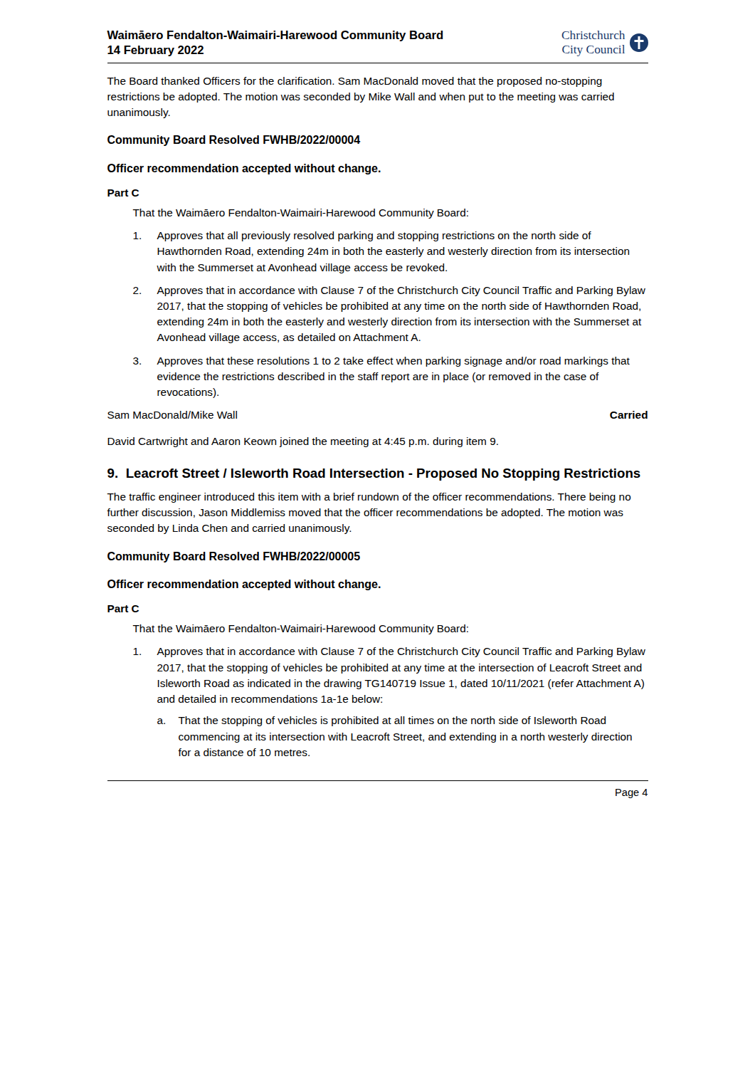Waimāero Fendalton-Waimairi-Harewood Community Board
14 February 2022
Christchurch
City Council
The Board thanked Officers for the clarification. Sam MacDonald moved that the proposed no-stopping restrictions be adopted. The motion was seconded by Mike Wall and when put to the meeting was carried unanimously.
Community Board Resolved FWHB/2022/00004
Officer recommendation accepted without change.
Part C
That the Waimāero Fendalton-Waimairi-Harewood Community Board:
1. Approves that all previously resolved parking and stopping restrictions on the north side of Hawthornden Road, extending 24m in both the easterly and westerly direction from its intersection with the Summerset at Avonhead village access be revoked.
2. Approves that in accordance with Clause 7 of the Christchurch City Council Traffic and Parking Bylaw 2017, that the stopping of vehicles be prohibited at any time on the north side of Hawthornden Road, extending 24m in both the easterly and westerly direction from its intersection with the Summerset at Avonhead village access, as detailed on Attachment A.
3. Approves that these resolutions 1 to 2 take effect when parking signage and/or road markings that evidence the restrictions described in the staff report are in place (or removed in the case of revocations).
Sam MacDonald/Mike Wall
Carried
David Cartwright and Aaron Keown joined the meeting at 4:45 p.m. during item 9.
9. Leacroft Street / Isleworth Road Intersection - Proposed No Stopping Restrictions
The traffic engineer introduced this item with a brief rundown of the officer recommendations. There being no further discussion, Jason Middlemiss moved that the officer recommendations be adopted. The motion was seconded by Linda Chen and carried unanimously.
Community Board Resolved FWHB/2022/00005
Officer recommendation accepted without change.
Part C
That the Waimāero Fendalton-Waimairi-Harewood Community Board:
1. Approves that in accordance with Clause 7 of the Christchurch City Council Traffic and Parking Bylaw 2017, that the stopping of vehicles be prohibited at any time at the intersection of Leacroft Street and Isleworth Road as indicated in the drawing TG140719 Issue 1, dated 10/11/2021 (refer Attachment A) and detailed in recommendations 1a-1e below:
a. That the stopping of vehicles is prohibited at all times on the north side of Isleworth Road commencing at its intersection with Leacroft Street, and extending in a north westerly direction for a distance of 10 metres.
Page 4